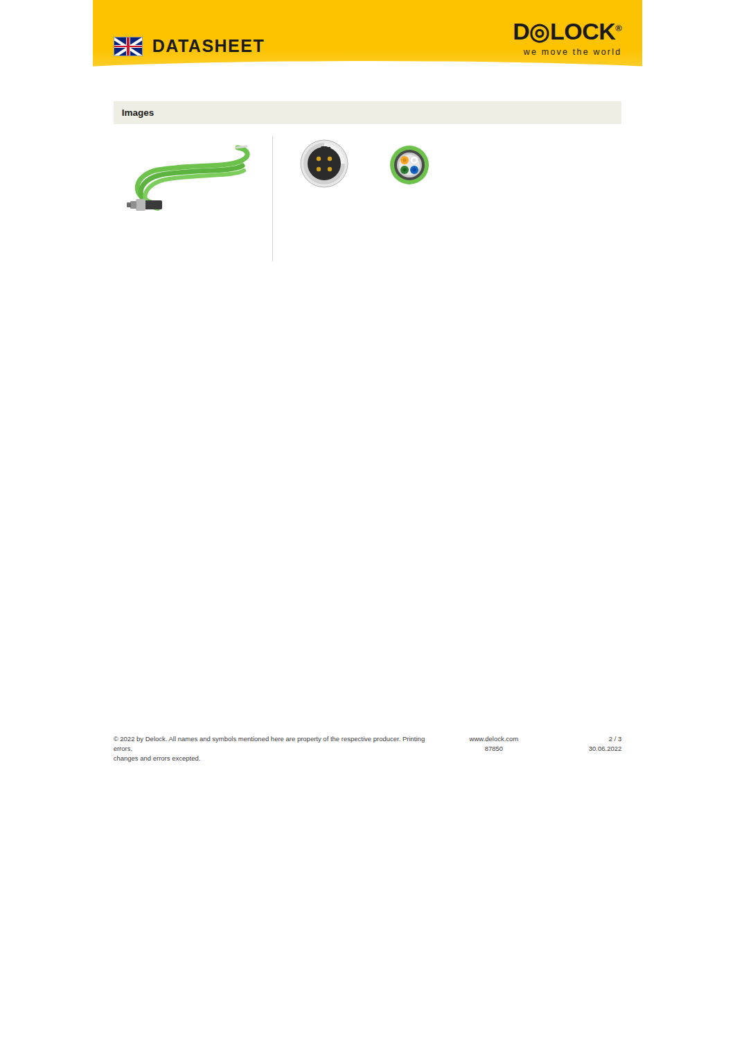DATASHEET
D◎LOCK®
we move the world
Images
© 2022 by Delock. All names and symbols mentioned here are property of the respective producer. Printing errors,
changes and errors excepted.
www.delock.com
87850
2 / 3
30.06.2022